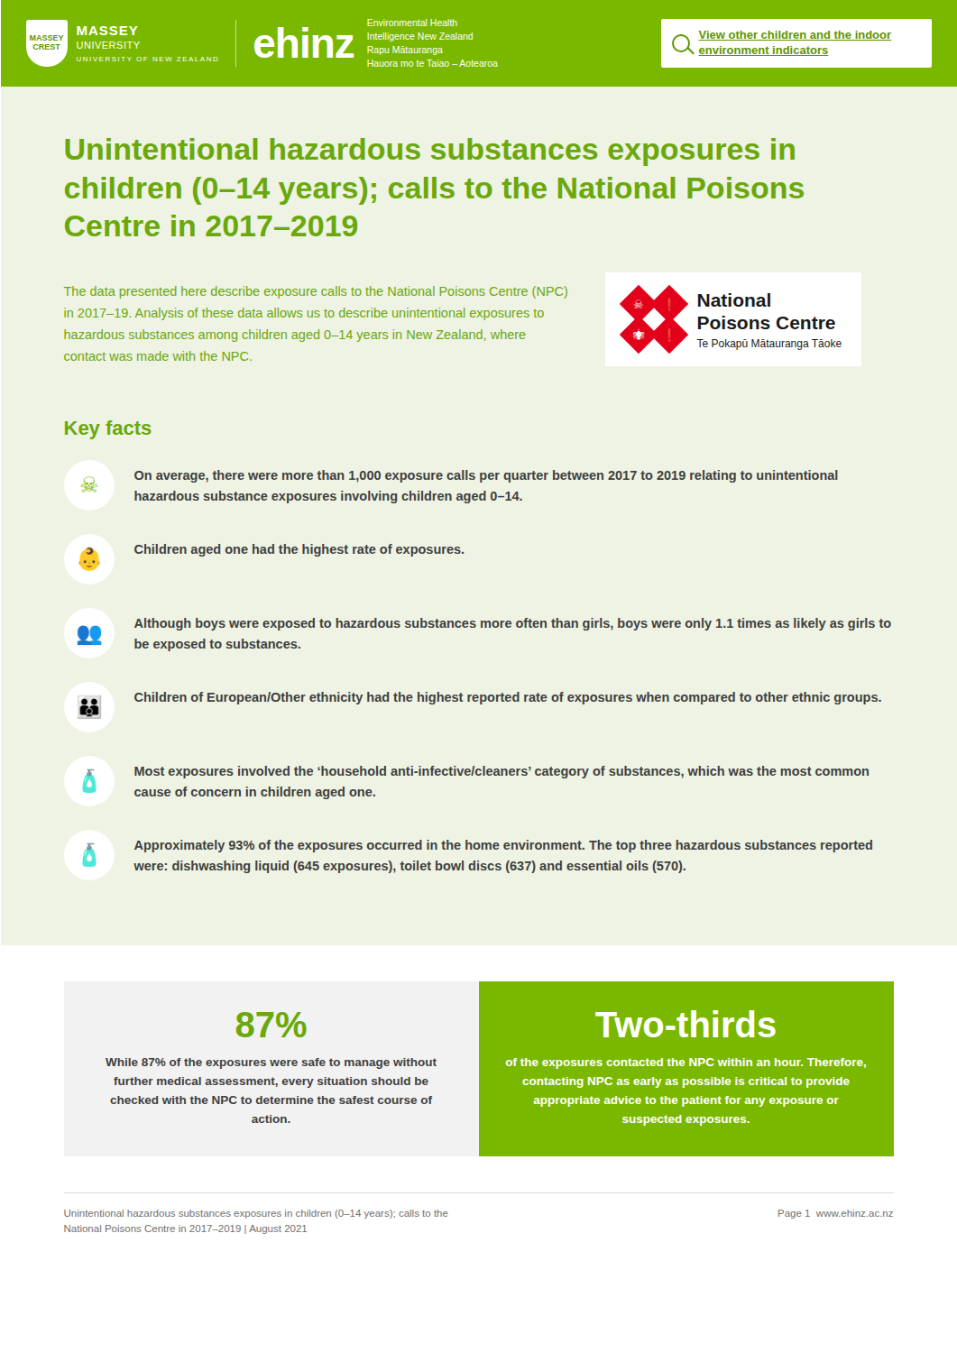MASSEY
CREST
MASSEY UNIVERSITY UNIVERSITY OF NEW ZEALAND
ehinz
Environmental Health
Intelligence New Zealand
Rapu Mātauranga
Hauora mo te Taiao – Aotearoa
View other children and the indoor environment indicators
Unintentional hazardous substances exposures in children (0–14 years); calls to the National Poisons Centre in 2017–2019
The data presented here describe exposure calls to the National Poisons Centre (NPC) in 2017–19. Analysis of these data allows us to describe unintentional exposures to hazardous substances among children aged 0–14 years in New Zealand, where contact was made with the NPC.
☠
❗
🕷
❗
National
Poisons Centre
Te Pokapū Mātauranga Tāoke
Key facts
☠
On average, there were more than 1,000 exposure calls per quarter between 2017 to 2019 relating to unintentional hazardous substance exposures involving children aged 0–14.
👶
Children aged one had the highest rate of exposures.
👥
Although boys were exposed to hazardous substances more often than girls, boys were only 1.1 times as likely as girls to be exposed to substances.
👪
Children of European/Other ethnicity had the highest reported rate of exposures when compared to other ethnic groups.
🧴
Most exposures involved the ‘household anti-infective/cleaners’ category of substances, which was the most common cause of concern in children aged one.
🧴
Approximately 93% of the exposures occurred in the home environment. The top three hazardous substances reported were: dishwashing liquid (645 exposures), toilet bowl discs (637) and essential oils (570).
87%
While 87% of the exposures were safe to manage without further medical assessment, every situation should be checked with the NPC to determine the safest course of action.
Two-thirds
of the exposures contacted the NPC within an hour. Therefore, contacting NPC as early as possible is critical to provide appropriate advice to the patient for any exposure or suspected exposures.
Unintentional hazardous substances exposures in children (0–14 years); calls to the
National Poisons Centre in 2017–2019 | August 2021
Page 1 www.ehinz.ac.nz